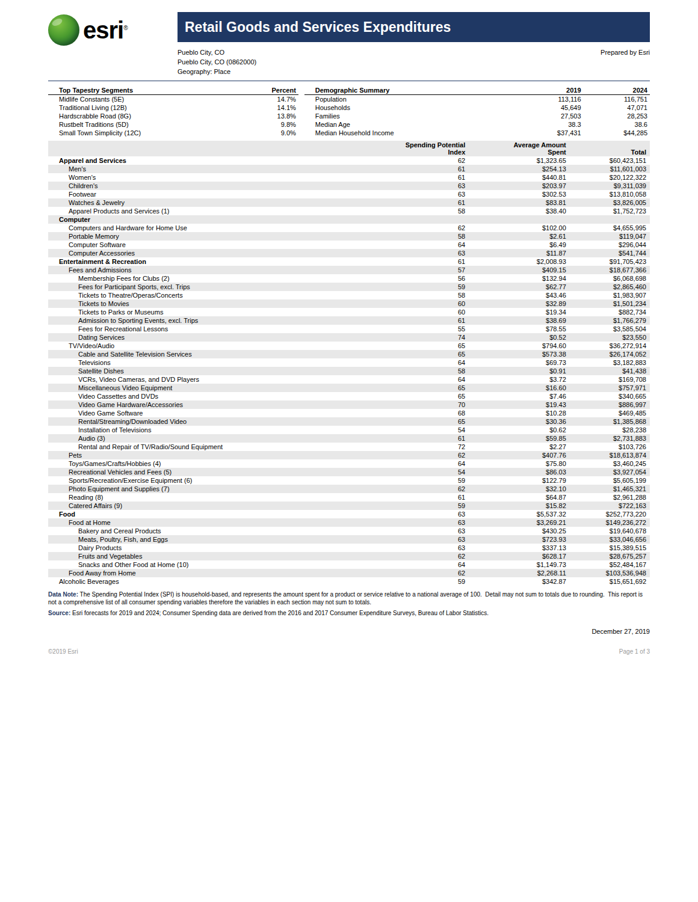esri®
Retail Goods and Services Expenditures
Pueblo City, CO
Pueblo City, CO (0862000)
Geography: Place
Prepared by Esri
| Top Tapestry Segments | Percent |
| --- | --- |
| Midlife Constants (5E) | 14.7% |
| Traditional Living (12B) | 14.1% |
| Hardscrabble Road (8G) | 13.8% |
| Rustbelt Traditions (5D) | 9.8% |
| Small Town Simplicity (12C) | 9.0% |
| Demographic Summary | 2019 | 2024 |
| --- | --- | --- |
| Population | 113,116 | 116,751 |
| Households | 45,649 | 47,071 |
| Families | 27,503 | 28,253 |
| Median Age | 38.3 | 38.6 |
| Median Household Income | $37,431 | $44,285 |
| | Spending Potential Index | Average Amount Spent | Total |
| --- | --- | --- | --- |
| Apparel and Services | 62 | $1,323.65 | $60,423,151 |
| Men's | 61 | $254.13 | $11,601,003 |
| Women's | 61 | $440.81 | $20,122,322 |
| Children's | 63 | $203.97 | $9,311,039 |
| Footwear | 63 | $302.53 | $13,810,058 |
| Watches & Jewelry | 61 | $83.81 | $3,826,005 |
| Apparel Products and Services (1) | 58 | $38.40 | $1,752,723 |
| Computer | | | |
| Computers and Hardware for Home Use | 62 | $102.00 | $4,655,995 |
| Portable Memory | 58 | $2.61 | $119,047 |
| Computer Software | 64 | $6.49 | $296,044 |
| Computer Accessories | 63 | $11.87 | $541,744 |
| Entertainment & Recreation | 61 | $2,008.93 | $91,705,423 |
| Fees and Admissions | 57 | $409.15 | $18,677,366 |
| Membership Fees for Clubs (2) | 56 | $132.94 | $6,068,698 |
| Fees for Participant Sports, excl. Trips | 59 | $62.77 | $2,865,460 |
| Tickets to Theatre/Operas/Concerts | 58 | $43.46 | $1,983,907 |
| Tickets to Movies | 60 | $32.89 | $1,501,234 |
| Tickets to Parks or Museums | 60 | $19.34 | $882,734 |
| Admission to Sporting Events, excl. Trips | 61 | $38.69 | $1,766,279 |
| Fees for Recreational Lessons | 55 | $78.55 | $3,585,504 |
| Dating Services | 74 | $0.52 | $23,550 |
| TV/Video/Audio | 65 | $794.60 | $36,272,914 |
| Cable and Satellite Television Services | 65 | $573.38 | $26,174,052 |
| Televisions | 64 | $69.73 | $3,182,883 |
| Satellite Dishes | 58 | $0.91 | $41,438 |
| VCRs, Video Cameras, and DVD Players | 64 | $3.72 | $169,708 |
| Miscellaneous Video Equipment | 65 | $16.60 | $757,971 |
| Video Cassettes and DVDs | 65 | $7.46 | $340,665 |
| Video Game Hardware/Accessories | 70 | $19.43 | $886,997 |
| Video Game Software | 68 | $10.28 | $469,485 |
| Rental/Streaming/Downloaded Video | 65 | $30.36 | $1,385,868 |
| Installation of Televisions | 54 | $0.62 | $28,238 |
| Audio (3) | 61 | $59.85 | $2,731,883 |
| Rental and Repair of TV/Radio/Sound Equipment | 72 | $2.27 | $103,726 |
| Pets | 62 | $407.76 | $18,613,874 |
| Toys/Games/Crafts/Hobbies (4) | 64 | $75.80 | $3,460,245 |
| Recreational Vehicles and Fees (5) | 54 | $86.03 | $3,927,054 |
| Sports/Recreation/Exercise Equipment (6) | 59 | $122.79 | $5,605,199 |
| Photo Equipment and Supplies (7) | 62 | $32.10 | $1,465,321 |
| Reading (8) | 61 | $64.87 | $2,961,288 |
| Catered Affairs (9) | 59 | $15.82 | $722,163 |
| Food | 63 | $5,537.32 | $252,773,220 |
| Food at Home | 63 | $3,269.21 | $149,236,272 |
| Bakery and Cereal Products | 63 | $430.25 | $19,640,678 |
| Meats, Poultry, Fish, and Eggs | 63 | $723.93 | $33,046,656 |
| Dairy Products | 63 | $337.13 | $15,389,515 |
| Fruits and Vegetables | 62 | $628.17 | $28,675,257 |
| Snacks and Other Food at Home (10) | 64 | $1,149.73 | $52,484,167 |
| Food Away from Home | 62 | $2,268.11 | $103,536,948 |
| Alcoholic Beverages | 59 | $342.87 | $15,651,692 |
Data Note: The Spending Potential Index (SPI) is household-based, and represents the amount spent for a product or service relative to a national average of 100. Detail may not sum to totals due to rounding. This report is not a comprehensive list of all consumer spending variables therefore the variables in each section may not sum to totals.
Source: Esri forecasts for 2019 and 2024; Consumer Spending data are derived from the 2016 and 2017 Consumer Expenditure Surveys, Bureau of Labor Statistics.
December 27, 2019
©2019 Esri
Page 1 of 3